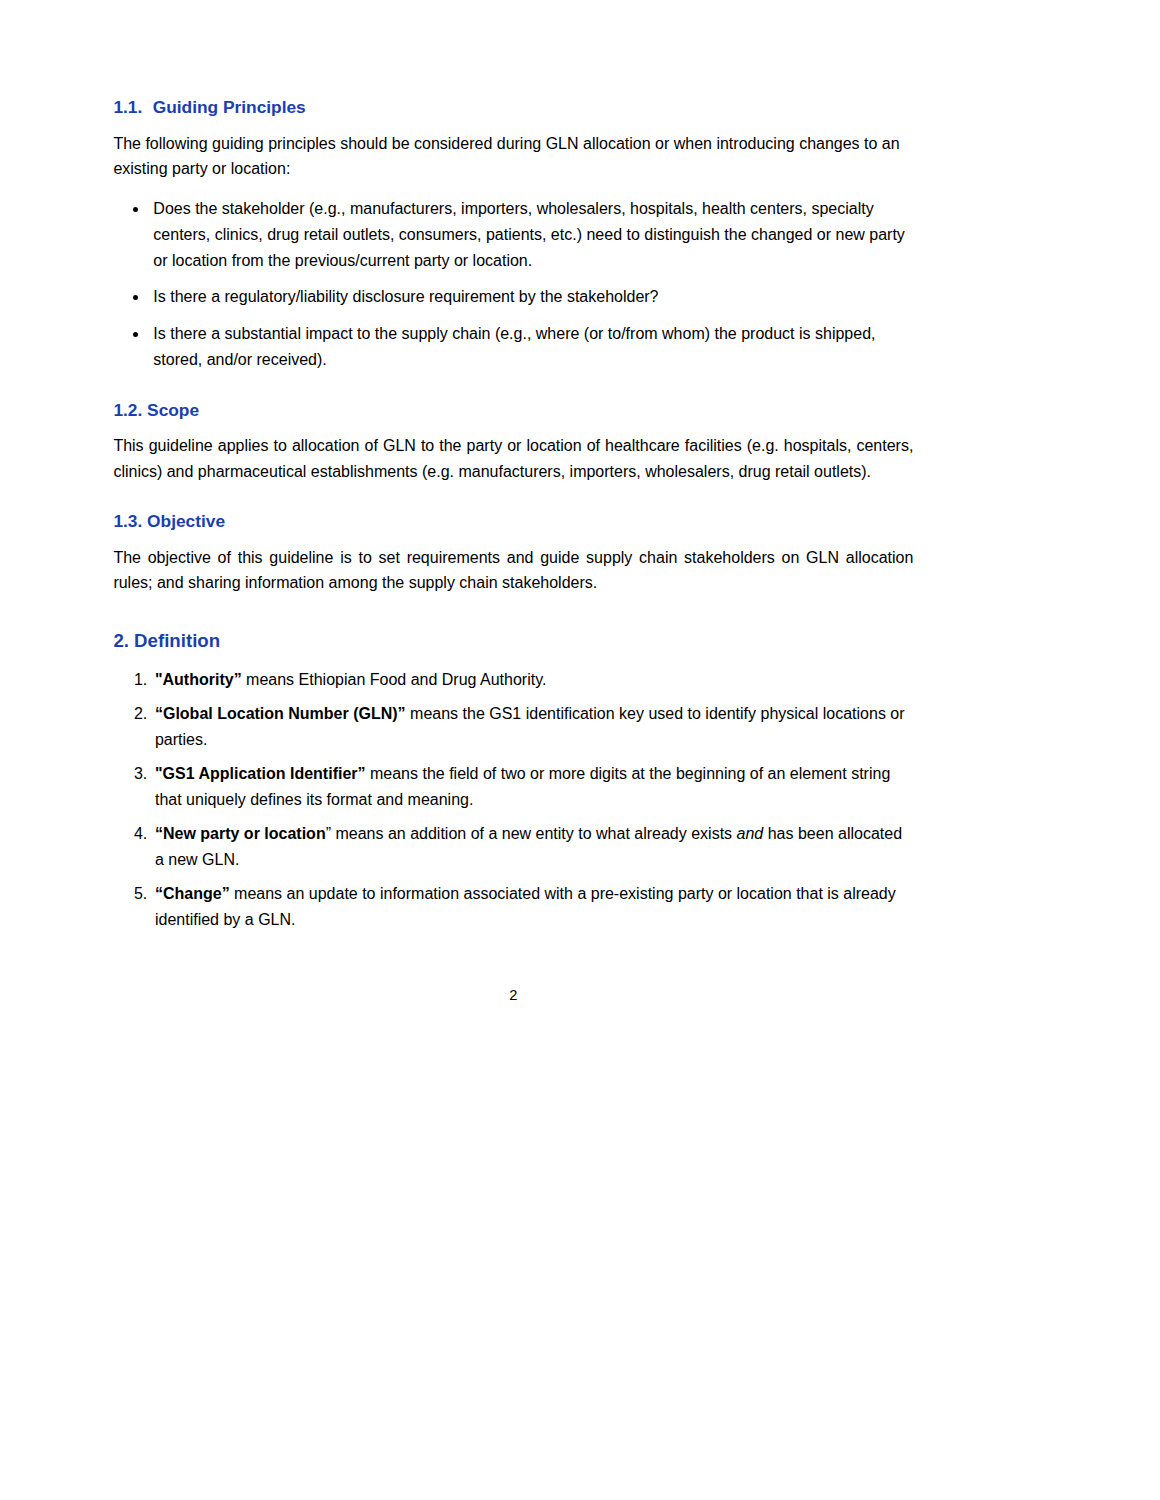1.1. Guiding Principles
The following guiding principles should be considered during GLN allocation or when introducing changes to an existing party or location:
Does the stakeholder (e.g., manufacturers, importers, wholesalers, hospitals, health centers, specialty centers, clinics, drug retail outlets, consumers, patients, etc.) need to distinguish the changed or new party or location from the previous/current party or location.
Is there a regulatory/liability disclosure requirement by the stakeholder?
Is there a substantial impact to the supply chain (e.g., where (or to/from whom) the product is shipped, stored, and/or received).
1.2. Scope
This guideline applies to allocation of GLN to the party or location of healthcare facilities (e.g. hospitals, centers, clinics) and pharmaceutical establishments (e.g. manufacturers, importers, wholesalers, drug retail outlets).
1.3. Objective
The objective of this guideline is to set requirements and guide supply chain stakeholders on GLN allocation rules; and sharing information among the supply chain stakeholders.
2. Definition
"Authority” means Ethiopian Food and Drug Authority.
“Global Location Number (GLN)” means the GS1 identification key used to identify physical locations or parties.
"GS1 Application Identifier” means the field of two or more digits at the beginning of an element string that uniquely defines its format and meaning.
“New party or location” means an addition of a new entity to what already exists and has been allocated a new GLN.
“Change” means an update to information associated with a pre-existing party or location that is already identified by a GLN.
2